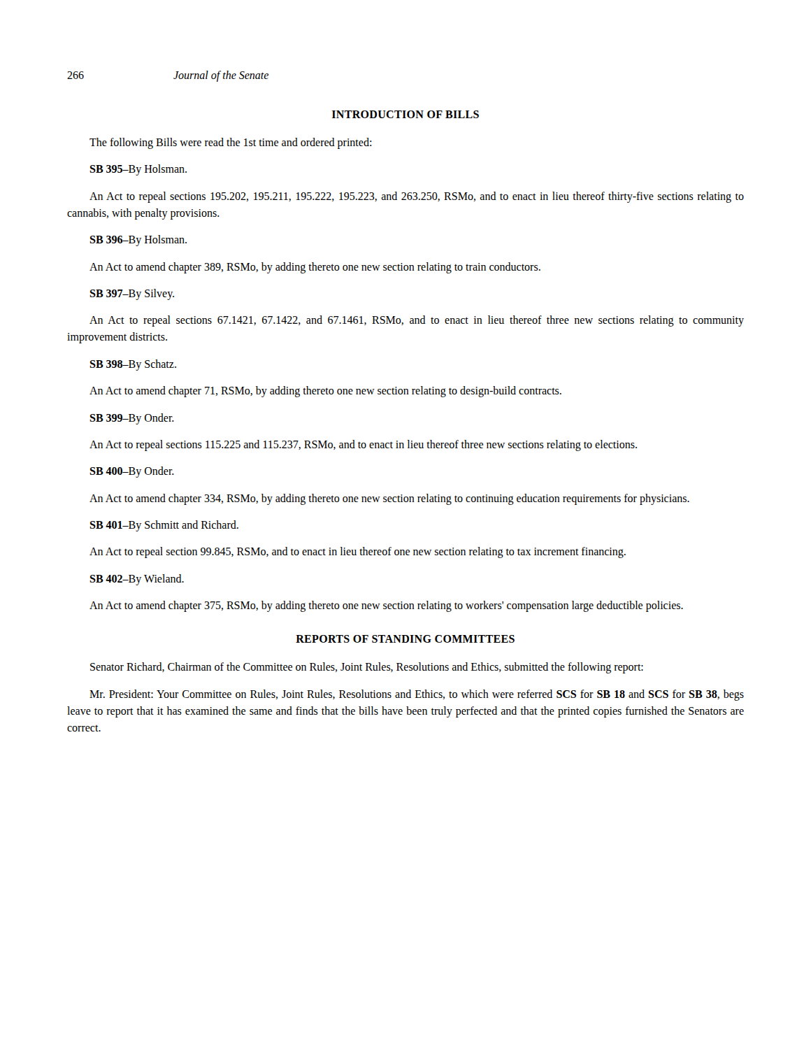266 Journal of the Senate
INTRODUCTION OF BILLS
The following Bills were read the 1st time and ordered printed:
SB 395–By Holsman.
An Act to repeal sections 195.202, 195.211, 195.222, 195.223, and 263.250, RSMo, and to enact in lieu thereof thirty-five sections relating to cannabis, with penalty provisions.
SB 396–By Holsman.
An Act to amend chapter 389, RSMo, by adding thereto one new section relating to train conductors.
SB 397–By Silvey.
An Act to repeal sections 67.1421, 67.1422, and 67.1461, RSMo, and to enact in lieu thereof three new sections relating to community improvement districts.
SB 398–By Schatz.
An Act to amend chapter 71, RSMo, by adding thereto one new section relating to design-build contracts.
SB 399–By Onder.
An Act to repeal sections 115.225 and 115.237, RSMo, and to enact in lieu thereof three new sections relating to elections.
SB 400–By Onder.
An Act to amend chapter 334, RSMo, by adding thereto one new section relating to continuing education requirements for physicians.
SB 401–By Schmitt and Richard.
An Act to repeal section 99.845, RSMo, and to enact in lieu thereof one new section relating to tax increment financing.
SB 402–By Wieland.
An Act to amend chapter 375, RSMo, by adding thereto one new section relating to workers' compensation large deductible policies.
REPORTS OF STANDING COMMITTEES
Senator Richard, Chairman of the Committee on Rules, Joint Rules, Resolutions and Ethics, submitted the following report:
Mr. President: Your Committee on Rules, Joint Rules, Resolutions and Ethics, to which were referred SCS for SB 18 and SCS for SB 38, begs leave to report that it has examined the same and finds that the bills have been truly perfected and that the printed copies furnished the Senators are correct.